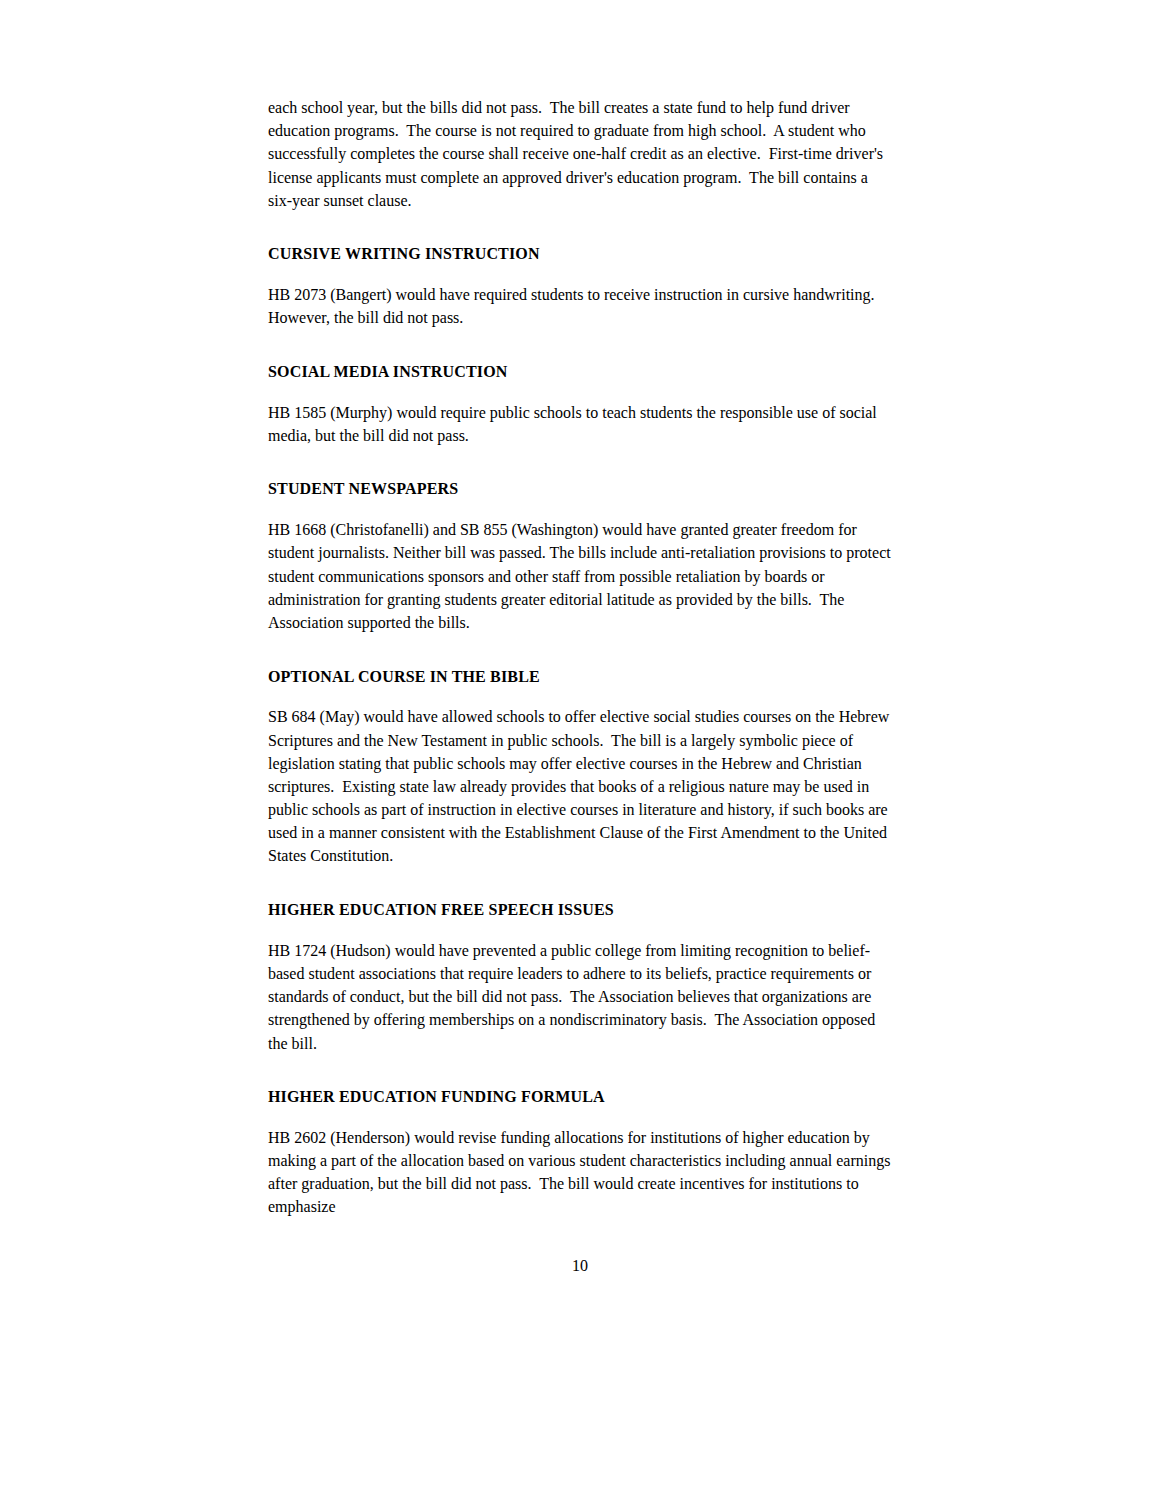each school year, but the bills did not pass. The bill creates a state fund to help fund driver education programs. The course is not required to graduate from high school. A student who successfully completes the course shall receive one-half credit as an elective. First-time driver's license applicants must complete an approved driver's education program. The bill contains a six-year sunset clause.
Cursive Writing Instruction
HB 2073 (Bangert) would have required students to receive instruction in cursive handwriting. However, the bill did not pass.
Social Media Instruction
HB 1585 (Murphy) would require public schools to teach students the responsible use of social media, but the bill did not pass.
Student Newspapers
HB 1668 (Christofanelli) and SB 855 (Washington) would have granted greater freedom for student journalists. Neither bill was passed. The bills include anti-retaliation provisions to protect student communications sponsors and other staff from possible retaliation by boards or administration for granting students greater editorial latitude as provided by the bills. The Association supported the bills.
Optional Course in the Bible
SB 684 (May) would have allowed schools to offer elective social studies courses on the Hebrew Scriptures and the New Testament in public schools. The bill is a largely symbolic piece of legislation stating that public schools may offer elective courses in the Hebrew and Christian scriptures. Existing state law already provides that books of a religious nature may be used in public schools as part of instruction in elective courses in literature and history, if such books are used in a manner consistent with the Establishment Clause of the First Amendment to the United States Constitution.
Higher Education Free Speech Issues
HB 1724 (Hudson) would have prevented a public college from limiting recognition to belief-based student associations that require leaders to adhere to its beliefs, practice requirements or standards of conduct, but the bill did not pass. The Association believes that organizations are strengthened by offering memberships on a nondiscriminatory basis. The Association opposed the bill.
Higher Education Funding Formula
HB 2602 (Henderson) would revise funding allocations for institutions of higher education by making a part of the allocation based on various student characteristics including annual earnings after graduation, but the bill did not pass. The bill would create incentives for institutions to emphasize
10